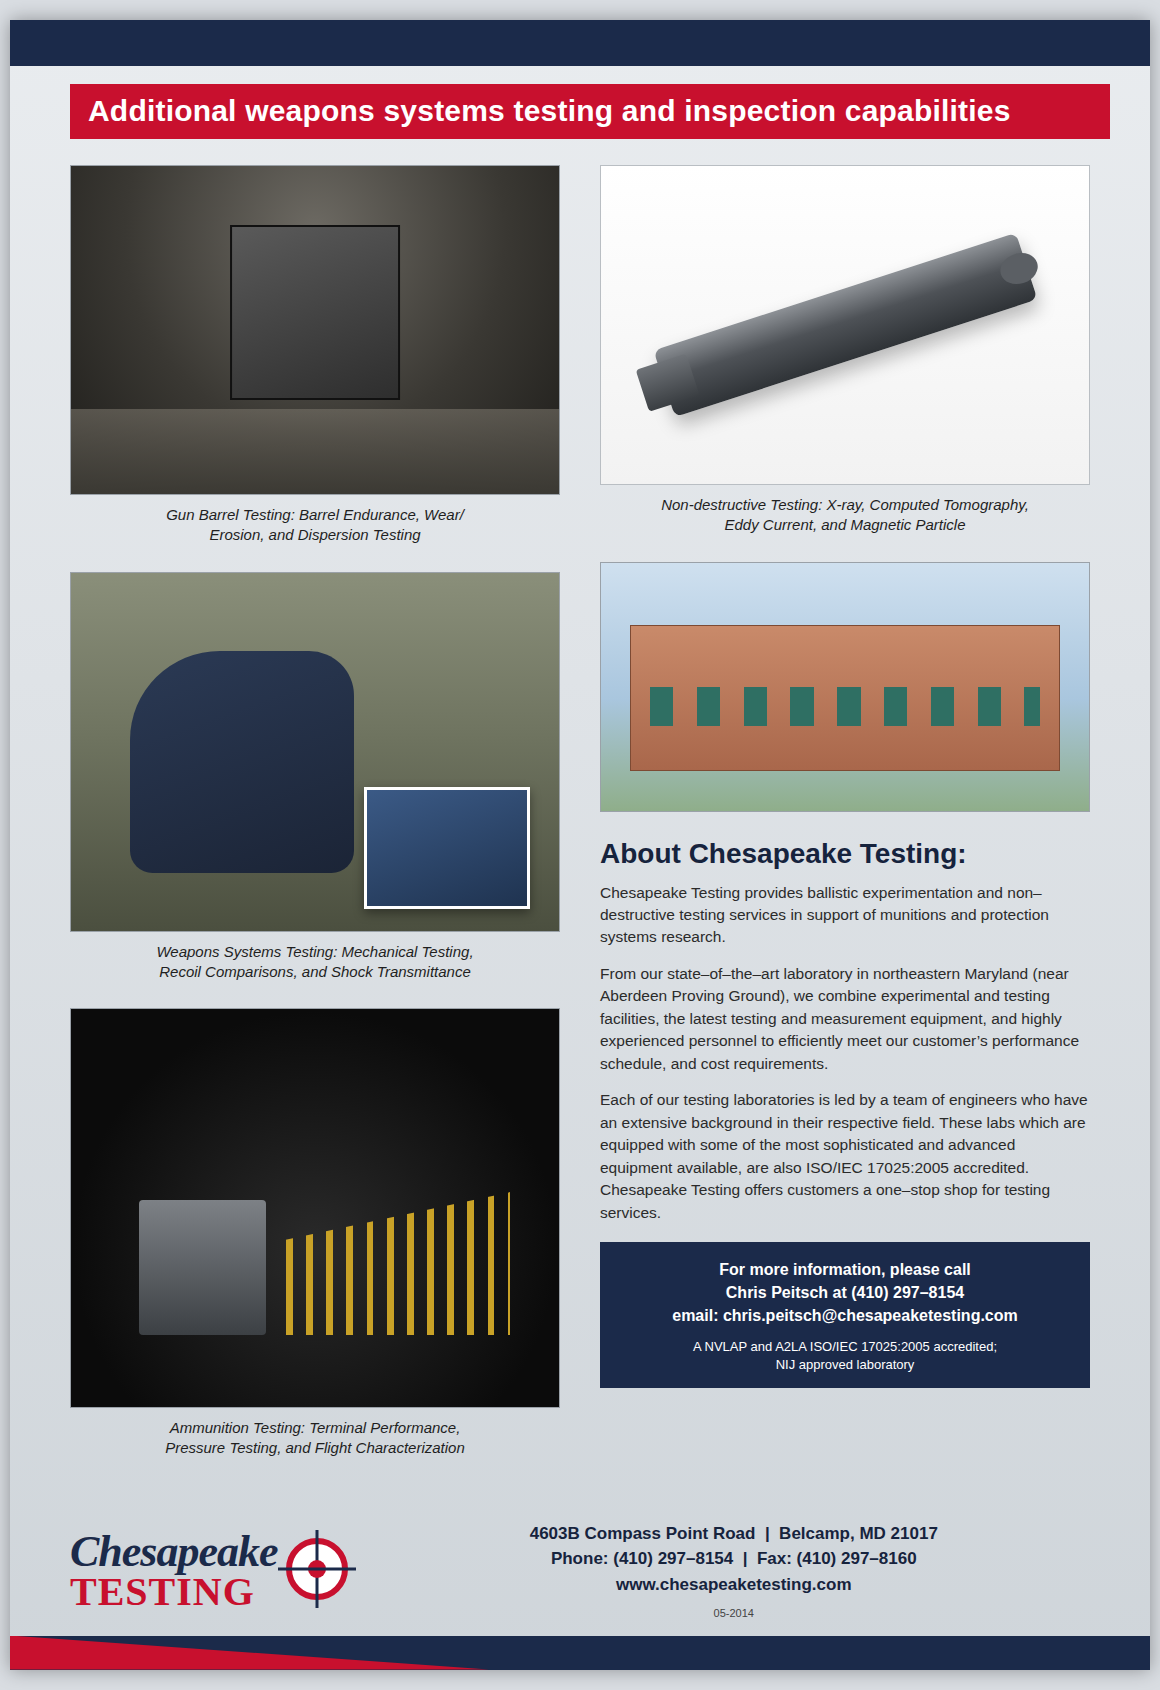Additional weapons systems testing and inspection capabilities
Gun Barrel Testing: Barrel Endurance, Wear/
Erosion, and Dispersion Testing
Weapons Systems Testing: Mechanical Testing,
Recoil Comparisons, and Shock Transmittance
Ammunition Testing: Terminal Performance,
Pressure Testing, and Flight Characterization
Non-destructive Testing: X-ray, Computed Tomography,
Eddy Current, and Magnetic Particle
About Chesapeake Testing:
Chesapeake Testing provides ballistic experimentation and non–destructive testing services in support of munitions and protection systems research.
From our state–of–the–art laboratory in northeastern Maryland (near Aberdeen Proving Ground), we combine experimental and testing facilities, the latest testing and measurement equipment, and highly experienced personnel to efficiently meet our customer’s performance schedule, and cost requirements.
Each of our testing laboratories is led by a team of engineers who have an extensive background in their respective field. These labs which are equipped with some of the most sophisticated and advanced equipment available, are also ISO/IEC 17025:2005 accredited. Chesapeake Testing offers customers a one–stop shop for testing services.
For more information, please call
Chris Peitsch at (410) 297–8154
email: chris.peitsch@chesapeaketesting.com
A NVLAP and A2LA ISO/IEC 17025:2005 accredited;
NIJ approved laboratory
Chesapeake Testing
4603B Compass Point Road | Belcamp, MD 21017
Phone: (410) 297–8154 | Fax: (410) 297–8160
www.chesapeaketesting.com
05-2014